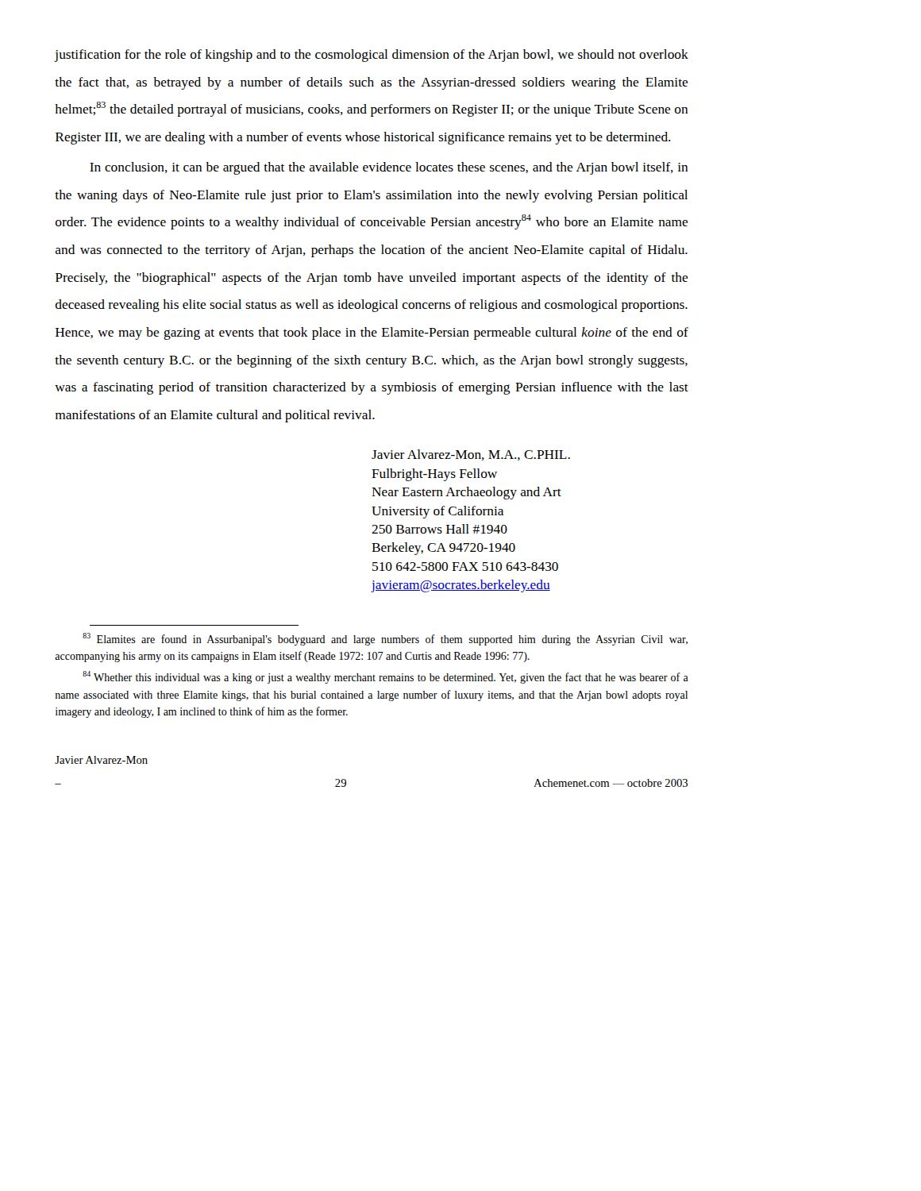justification for the role of kingship and to the cosmological dimension of the Arjan bowl, we should not overlook the fact that, as betrayed by a number of details such as the Assyrian-dressed soldiers wearing the Elamite helmet;83 the detailed portrayal of musicians, cooks, and performers on Register II; or the unique Tribute Scene on Register III, we are dealing with a number of events whose historical significance remains yet to be determined.
In conclusion, it can be argued that the available evidence locates these scenes, and the Arjan bowl itself, in the waning days of Neo-Elamite rule just prior to Elam's assimilation into the newly evolving Persian political order. The evidence points to a wealthy individual of conceivable Persian ancestry84 who bore an Elamite name and was connected to the territory of Arjan, perhaps the location of the ancient Neo-Elamite capital of Hidalu. Precisely, the "biographical" aspects of the Arjan tomb have unveiled important aspects of the identity of the deceased revealing his elite social status as well as ideological concerns of religious and cosmological proportions. Hence, we may be gazing at events that took place in the Elamite-Persian permeable cultural koine of the end of the seventh century B.C. or the beginning of the sixth century B.C. which, as the Arjan bowl strongly suggests, was a fascinating period of transition characterized by a symbiosis of emerging Persian influence with the last manifestations of an Elamite cultural and political revival.
Javier Alvarez-Mon, M.A., C.PHIL.
Fulbright-Hays Fellow
Near Eastern Archaeology and Art
University of California
250 Barrows Hall #1940
Berkeley, CA 94720-1940
510 642-5800 FAX 510 643-8430
javieram@socrates.berkeley.edu
83 Elamites are found in Assurbanipal's bodyguard and large numbers of them supported him during the Assyrian Civil war, accompanying his army on its campaigns in Elam itself (Reade 1972: 107 and Curtis and Reade 1996: 77).
84 Whether this individual was a king or just a wealthy merchant remains to be determined. Yet, given the fact that he was bearer of a name associated with three Elamite kings, that his burial contained a large number of luxury items, and that the Arjan bowl adopts royal imagery and ideology, I am inclined to think of him as the former.
Javier Alvarez-Mon–
29
Achemenet.com — octobre 2003